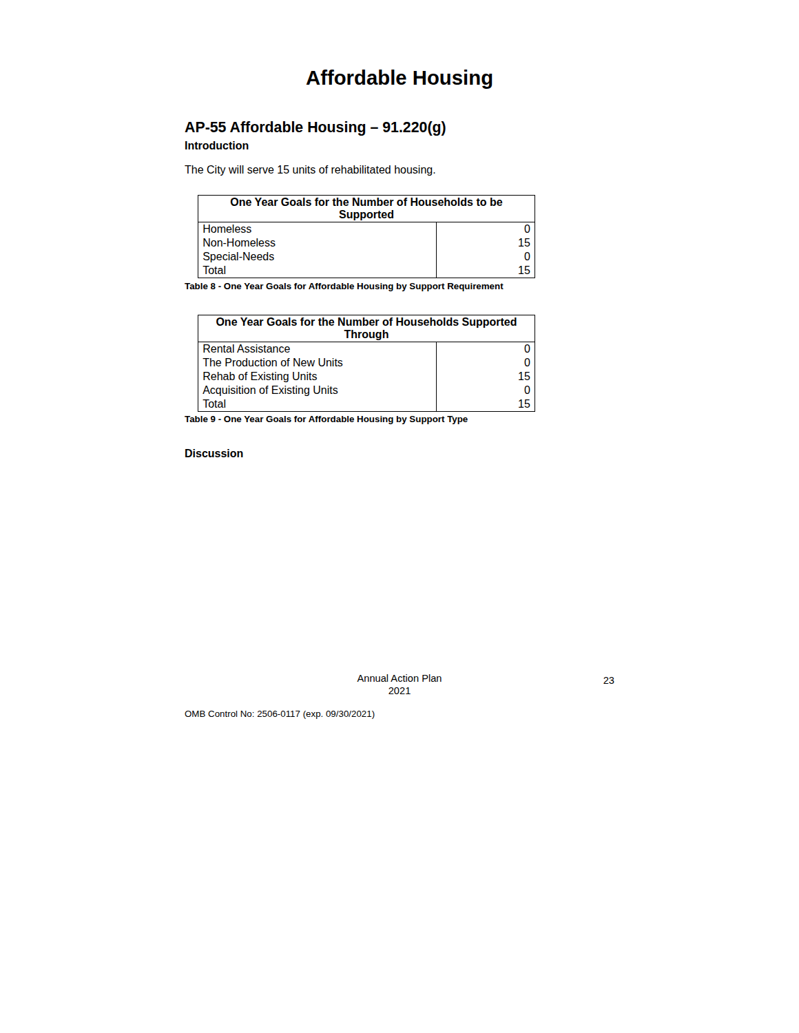Affordable Housing
AP-55 Affordable Housing – 91.220(g)
Introduction
The City will serve 15 units of rehabilitated housing.
| One Year Goals for the Number of Households to be Supported |
| --- |
| Homeless | 0 |
| Non-Homeless | 15 |
| Special-Needs | 0 |
| Total | 15 |
Table 8 - One Year Goals for Affordable Housing by Support Requirement
| One Year Goals for the Number of Households Supported Through |
| --- |
| Rental Assistance | 0 |
| The Production of New Units | 0 |
| Rehab of Existing Units | 15 |
| Acquisition of Existing Units | 0 |
| Total | 15 |
Table 9 - One Year Goals for Affordable Housing by Support Type
Discussion
Annual Action Plan
2021
23
OMB Control No: 2506-0117 (exp. 09/30/2021)